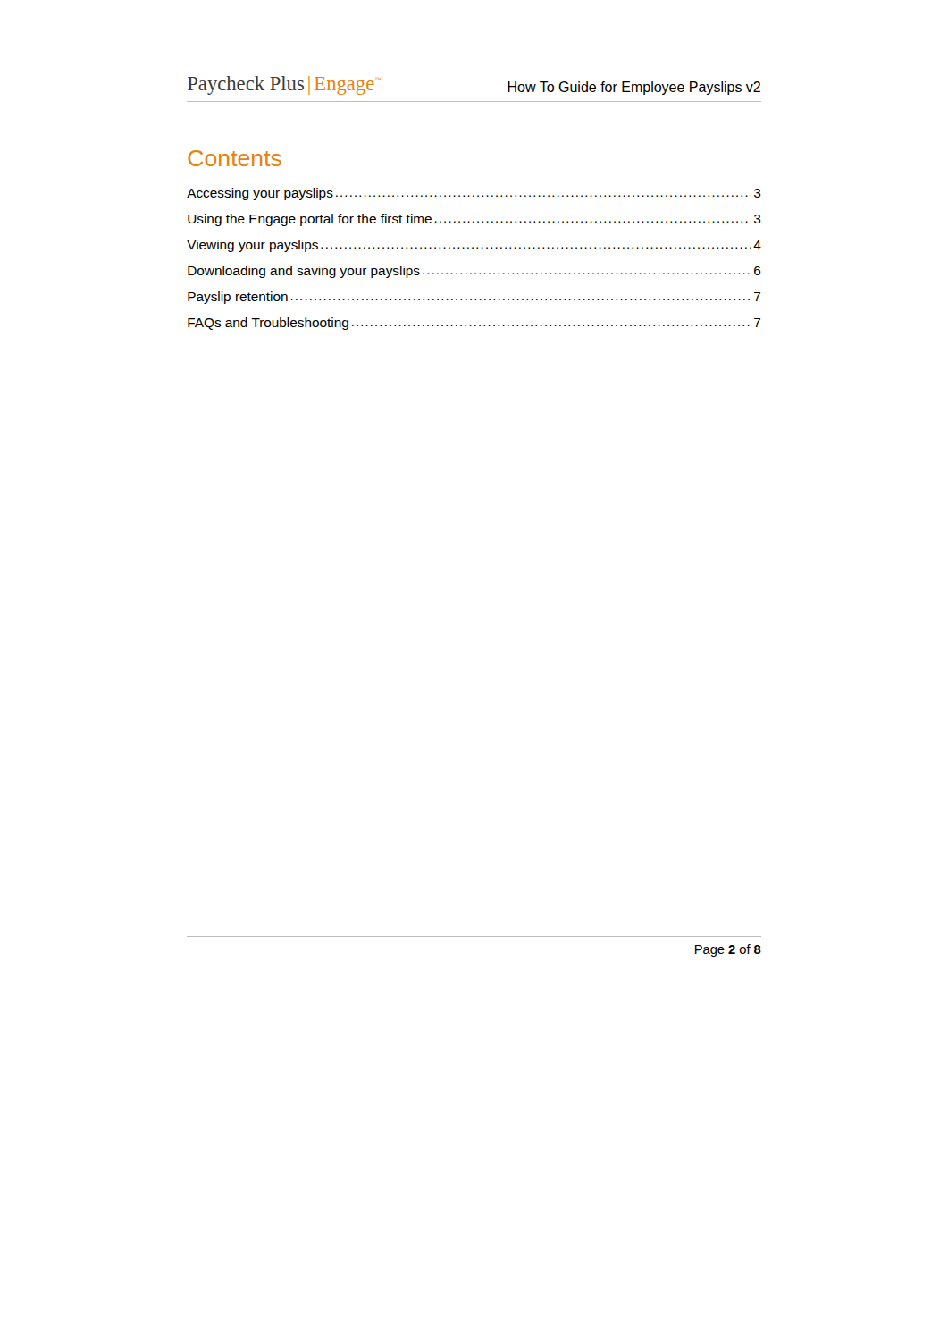Paycheck Plus|Engage™
How To Guide for Employee Payslips v2
Contents
Accessing your payslips ........................................................................................................................... 3
Using the Engage portal for the first time ........................................................................................... 3
Viewing your payslips ............................................................................................................................. 4
Downloading and saving your payslips .................................................................................................. 6
Payslip retention ..................................................................................................................................... 7
FAQs and Troubleshooting ..................................................................................................................... 7
Page 2 of 8